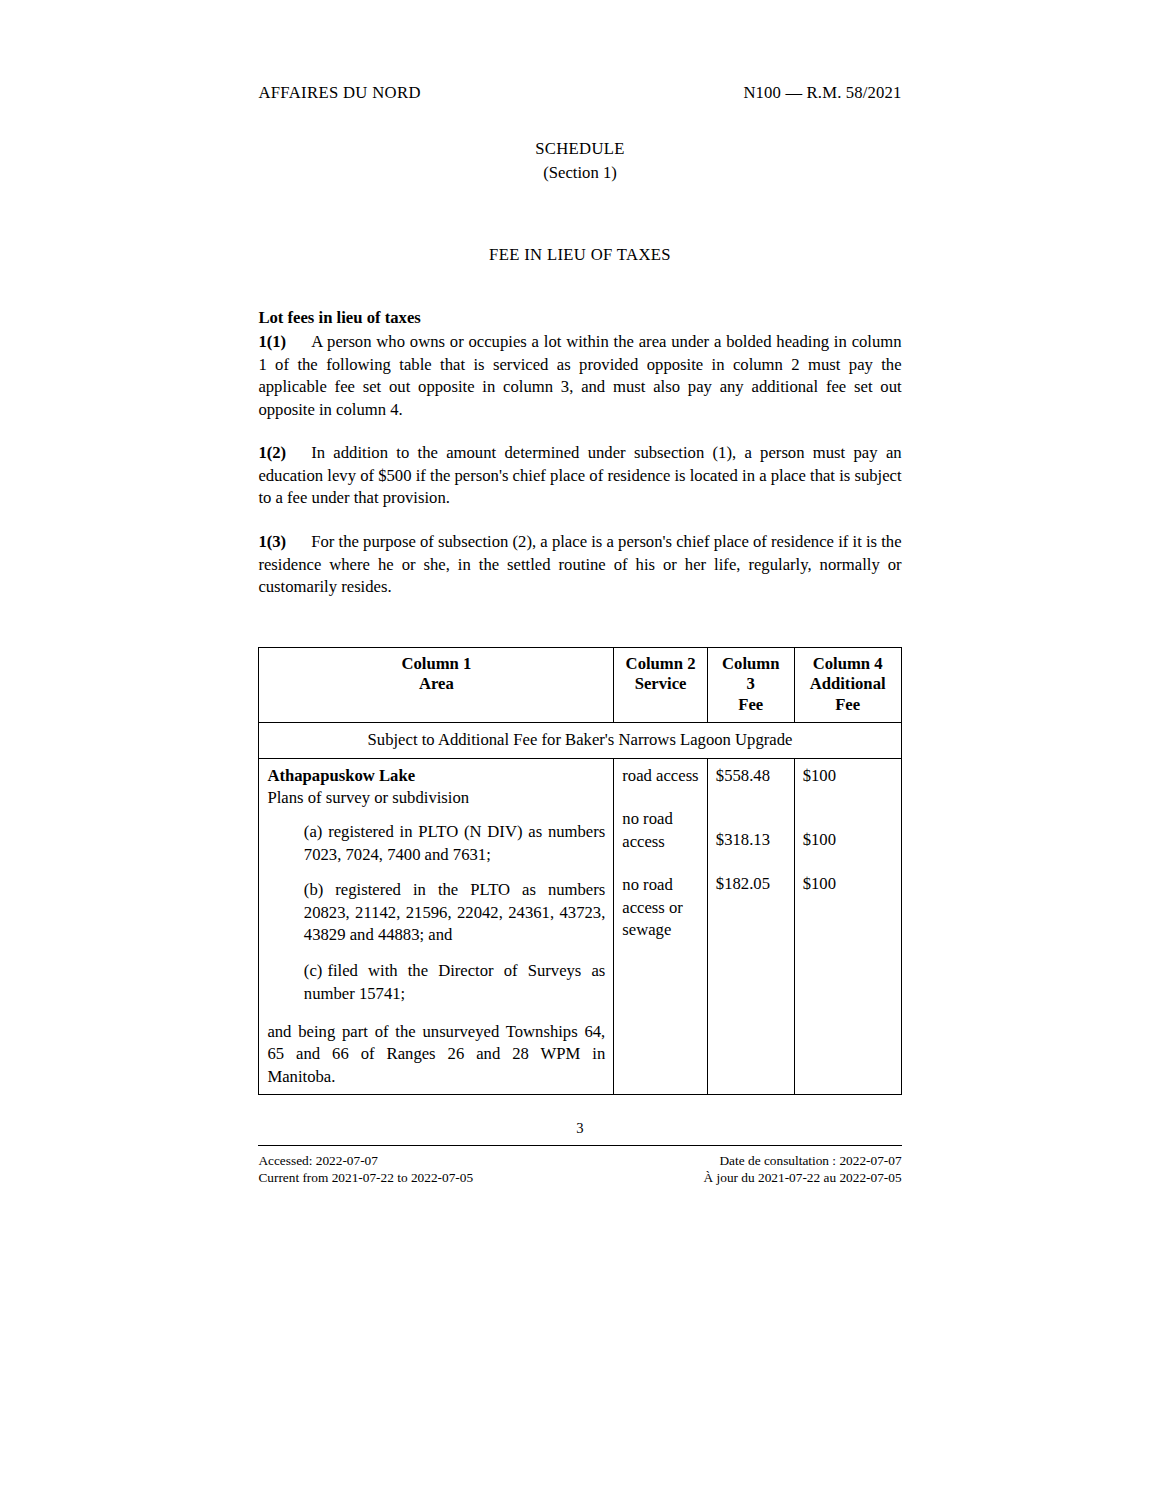AFFAIRES DU NORD
N100 — R.M. 58/2021
SCHEDULE
(Section 1)
FEE IN LIEU OF TAXES
Lot fees in lieu of taxes
1(1) A person who owns or occupies a lot within the area under a bolded heading in column 1 of the following table that is serviced as provided opposite in column 2 must pay the applicable fee set out opposite in column 3, and must also pay any additional fee set out opposite in column 4.
1(2) In addition to the amount determined under subsection (1), a person must pay an education levy of $500 if the person's chief place of residence is located in a place that is subject to a fee under that provision.
1(3) For the purpose of subsection (2), a place is a person's chief place of residence if it is the residence where he or she, in the settled routine of his or her life, regularly, normally or customarily resides.
| Column 1 Area | Column 2 Service | Column 3 Fee | Column 4 Additional Fee |
| --- | --- | --- | --- |
| Subject to Additional Fee for Baker's Narrows Lagoon Upgrade |
| Athapapuskow Lake Plans of survey or subdivision (a) registered in PLTO (N DIV) as numbers 7023, 7024, 7400 and 7631; (b) registered in the PLTO as numbers 20823, 21142, 21596, 22042, 24361, 43723, 43829 and 44883; and (c) filed with the Director of Surveys as number 15741; and being part of the unsurveyed Townships 64, 65 and 66 of Ranges 26 and 28 WPM in Manitoba. | road access no road access no road access or sewage | $558.48 $318.13 $182.05 | $100 $100 $100 |
3
Accessed: 2022-07-07
Current from 2021-07-22 to 2022-07-05
Date de consultation : 2022-07-07
À jour du 2021-07-22 au 2022-07-05